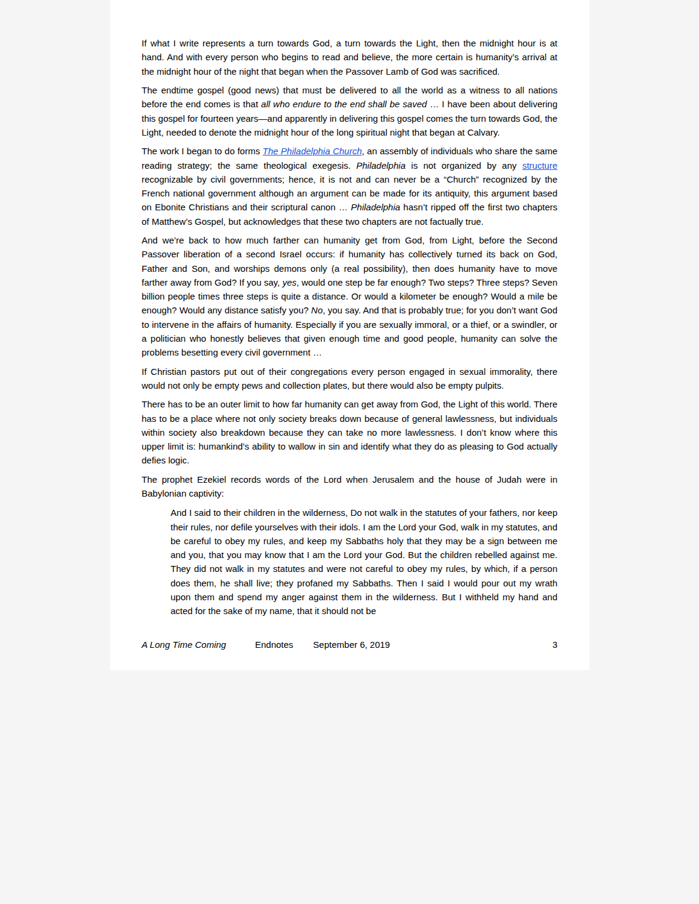If what I write represents a turn towards God, a turn towards the Light, then the midnight hour is at hand. And with every person who begins to read and believe, the more certain is humanity’s arrival at the midnight hour of the night that began when the Passover Lamb of God was sacrificed.
The endtime gospel (good news) that must be delivered to all the world as a witness to all nations before the end comes is that all who endure to the end shall be saved … I have been about delivering this gospel for fourteen years—and apparently in delivering this gospel comes the turn towards God, the Light, needed to denote the midnight hour of the long spiritual night that began at Calvary.
The work I began to do forms The Philadelphia Church, an assembly of individuals who share the same reading strategy; the same theological exegesis. Philadelphia is not organized by any structure recognizable by civil governments; hence, it is not and can never be a “Church” recognized by the French national government although an argument can be made for its antiquity, this argument based on Ebonite Christians and their scriptural canon … Philadelphia hasn’t ripped off the first two chapters of Matthew’s Gospel, but acknowledges that these two chapters are not factually true.
And we’re back to how much farther can humanity get from God, from Light, before the Second Passover liberation of a second Israel occurs: if humanity has collectively turned its back on God, Father and Son, and worships demons only (a real possibility), then does humanity have to move farther away from God? If you say, yes, would one step be far enough? Two steps? Three steps? Seven billion people times three steps is quite a distance. Or would a kilometer be enough? Would a mile be enough? Would any distance satisfy you? No, you say. And that is probably true; for you don’t want God to intervene in the affairs of humanity. Especially if you are sexually immoral, or a thief, or a swindler, or a politician who honestly believes that given enough time and good people, humanity can solve the problems besetting every civil government …
If Christian pastors put out of their congregations every person engaged in sexual immorality, there would not only be empty pews and collection plates, but there would also be empty pulpits.
There has to be an outer limit to how far humanity can get away from God, the Light of this world. There has to be a place where not only society breaks down because of general lawlessness, but individuals within society also breakdown because they can take no more lawlessness. I don’t know where this upper limit is: humankind’s ability to wallow in sin and identify what they do as pleasing to God actually defies logic.
The prophet Ezekiel records words of the Lord when Jerusalem and the house of Judah were in Babylonian captivity:
And I said to their children in the wilderness, Do not walk in the statutes of your fathers, nor keep their rules, nor defile yourselves with their idols. I am the Lord your God, walk in my statutes, and be careful to obey my rules, and keep my Sabbaths holy that they may be a sign between me and you, that you may know that I am the Lord your God. But the children rebelled against me. They did not walk in my statutes and were not careful to obey my rules, by which, if a person does them, he shall live; they profaned my Sabbaths. Then I said I would pour out my wrath upon them and spend my anger against them in the wilderness. But I withheld my hand and acted for the sake of my name, that it should not be
A Long Time Coming Endnotes September 6, 2019 3